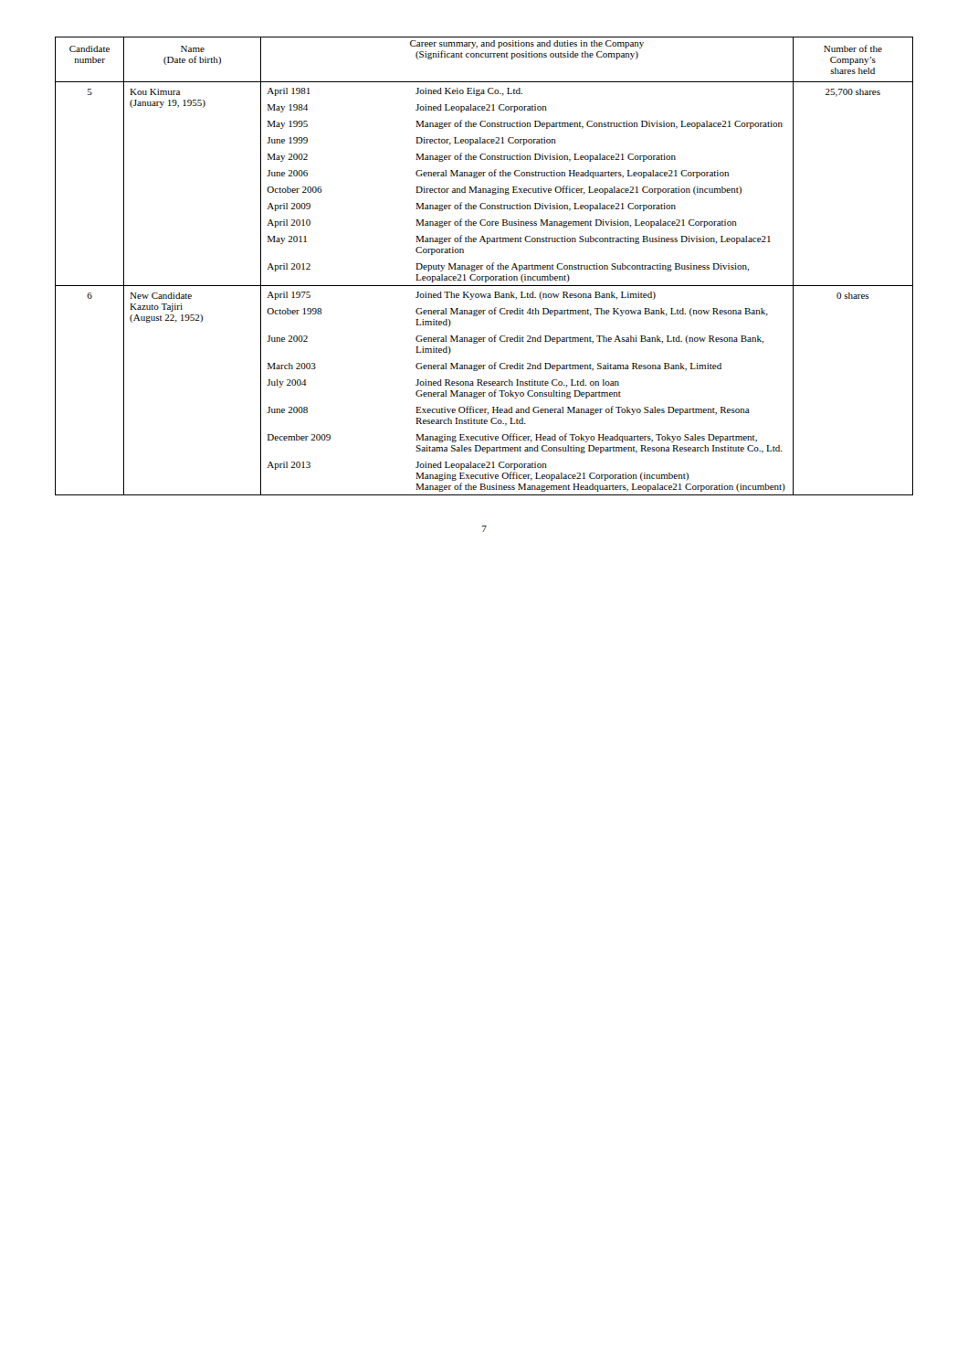| Candidate number | Name (Date of birth) | Career summary, and positions and duties in the Company (Significant concurrent positions outside the Company) | Number of the Company’s shares held |
| --- | --- | --- | --- |
| 5 | Kou Kimura (January 19, 1955) | / April 1981 / Joined Keio Eiga Co., Ltd. / / May 1984 / Joined Leopalace21 Corporation / / May 1995 / Manager of the Construction Department, Construction Division, Leopalace21 Corporation / / June 1999 / Director, Leopalace21 Corporation / / May 2002 / Manager of the Construction Division, Leopalace21 Corporation / / June 2006 / General Manager of the Construction Headquarters, Leopalace21 Corporation / / October 2006 / Director and Managing Executive Officer, Leopalace21 Corporation (incumbent) / / April 2009 / Manager of the Construction Division, Leopalace21 Corporation / / April 2010 / Manager of the Core Business Management Division, Leopalace21 Corporation / / May 2011 / Manager of the Apartment Construction Subcontracting Business Division, Leopalace21 Corporation / / April 2012 / Deputy Manager of the Apartment Construction Subcontracting Business Division, Leopalace21 Corporation (incumbent) / | 25,700 shares |
| 6 | New Candidate Kazuto Tajiri (August 22, 1952) | / April 1975 / Joined The Kyowa Bank, Ltd. (now Resona Bank, Limited) / / October 1998 / General Manager of Credit 4th Department, The Kyowa Bank, Ltd. (now Resona Bank, Limited) / / June 2002 / General Manager of Credit 2nd Department, The Asahi Bank, Ltd. (now Resona Bank, Limited) / / March 2003 / General Manager of Credit 2nd Department, Saitama Resona Bank, Limited / / July 2004 / Joined Resona Research Institute Co., Ltd. on loan General Manager of Tokyo Consulting Department / / June 2008 / Executive Officer, Head and General Manager of Tokyo Sales Department, Resona Research Institute Co., Ltd. / / December 2009 / Managing Executive Officer, Head of Tokyo Headquarters, Tokyo Sales Department, Saitama Sales Department and Consulting Department, Resona Research Institute Co., Ltd. / / April 2013 / Joined Leopalace21 Corporation Managing Executive Officer, Leopalace21 Corporation (incumbent) Manager of the Business Management Headquarters, Leopalace21 Corporation (incumbent) / | 0 shares |
7